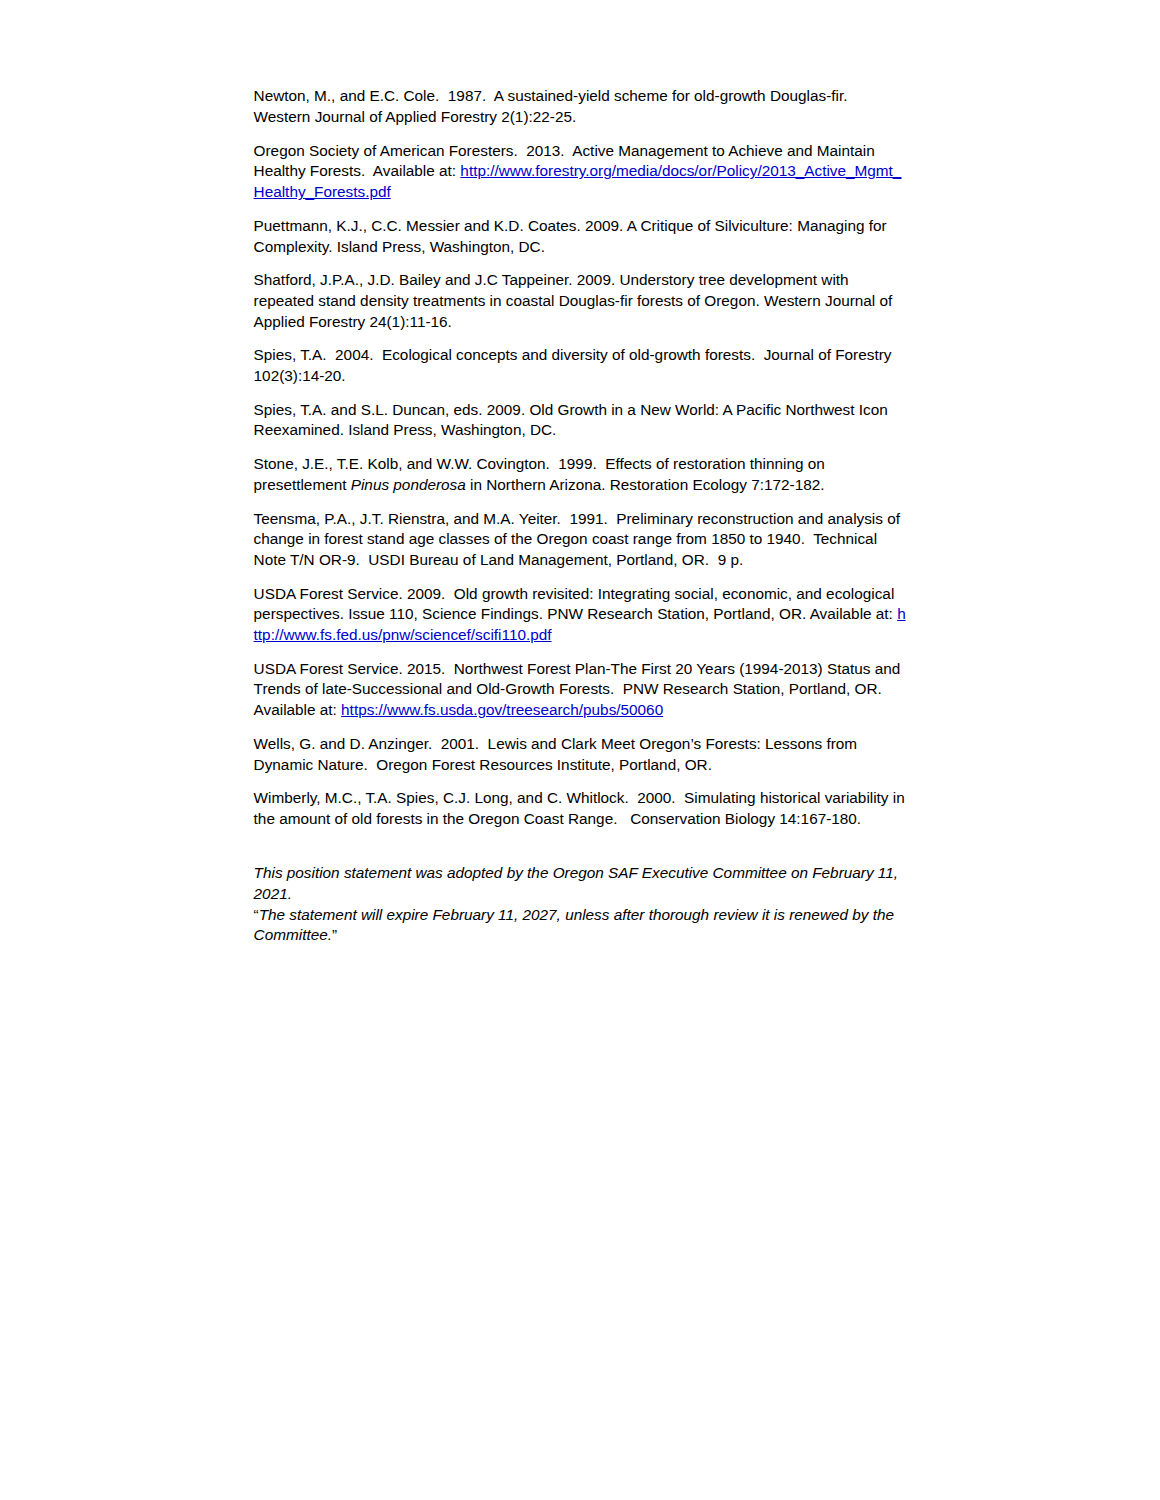Newton, M., and E.C. Cole. 1987. A sustained-yield scheme for old-growth Douglas-fir. Western Journal of Applied Forestry 2(1):22-25.
Oregon Society of American Foresters. 2013. Active Management to Achieve and Maintain Healthy Forests. Available at: http://www.forestry.org/media/docs/or/Policy/2013_Active_Mgmt_Healthy_Forests.pdf
Puettmann, K.J., C.C. Messier and K.D. Coates. 2009. A Critique of Silviculture: Managing for Complexity. Island Press, Washington, DC.
Shatford, J.P.A., J.D. Bailey and J.C Tappeiner. 2009. Understory tree development with repeated stand density treatments in coastal Douglas-fir forests of Oregon. Western Journal of Applied Forestry 24(1):11-16.
Spies, T.A. 2004. Ecological concepts and diversity of old-growth forests. Journal of Forestry 102(3):14-20.
Spies, T.A. and S.L. Duncan, eds. 2009. Old Growth in a New World: A Pacific Northwest Icon Reexamined. Island Press, Washington, DC.
Stone, J.E., T.E. Kolb, and W.W. Covington. 1999. Effects of restoration thinning on presettlement Pinus ponderosa in Northern Arizona. Restoration Ecology 7:172-182.
Teensma, P.A., J.T. Rienstra, and M.A. Yeiter. 1991. Preliminary reconstruction and analysis of change in forest stand age classes of the Oregon coast range from 1850 to 1940. Technical Note T/N OR-9. USDI Bureau of Land Management, Portland, OR. 9 p.
USDA Forest Service. 2009. Old growth revisited: Integrating social, economic, and ecological perspectives. Issue 110, Science Findings. PNW Research Station, Portland, OR. Available at: http://www.fs.fed.us/pnw/sciencef/scifi110.pdf
USDA Forest Service. 2015. Northwest Forest Plan-The First 20 Years (1994-2013) Status and Trends of late-Successional and Old-Growth Forests. PNW Research Station, Portland, OR. Available at: https://www.fs.usda.gov/treesearch/pubs/50060
Wells, G. and D. Anzinger. 2001. Lewis and Clark Meet Oregon’s Forests: Lessons from Dynamic Nature. Oregon Forest Resources Institute, Portland, OR.
Wimberly, M.C., T.A. Spies, C.J. Long, and C. Whitlock. 2000. Simulating historical variability in the amount of old forests in the Oregon Coast Range. Conservation Biology 14:167-180.
This position statement was adopted by the Oregon SAF Executive Committee on February 11, 2021.
“The statement will expire February 11, 2027, unless after thorough review it is renewed by the Committee.”